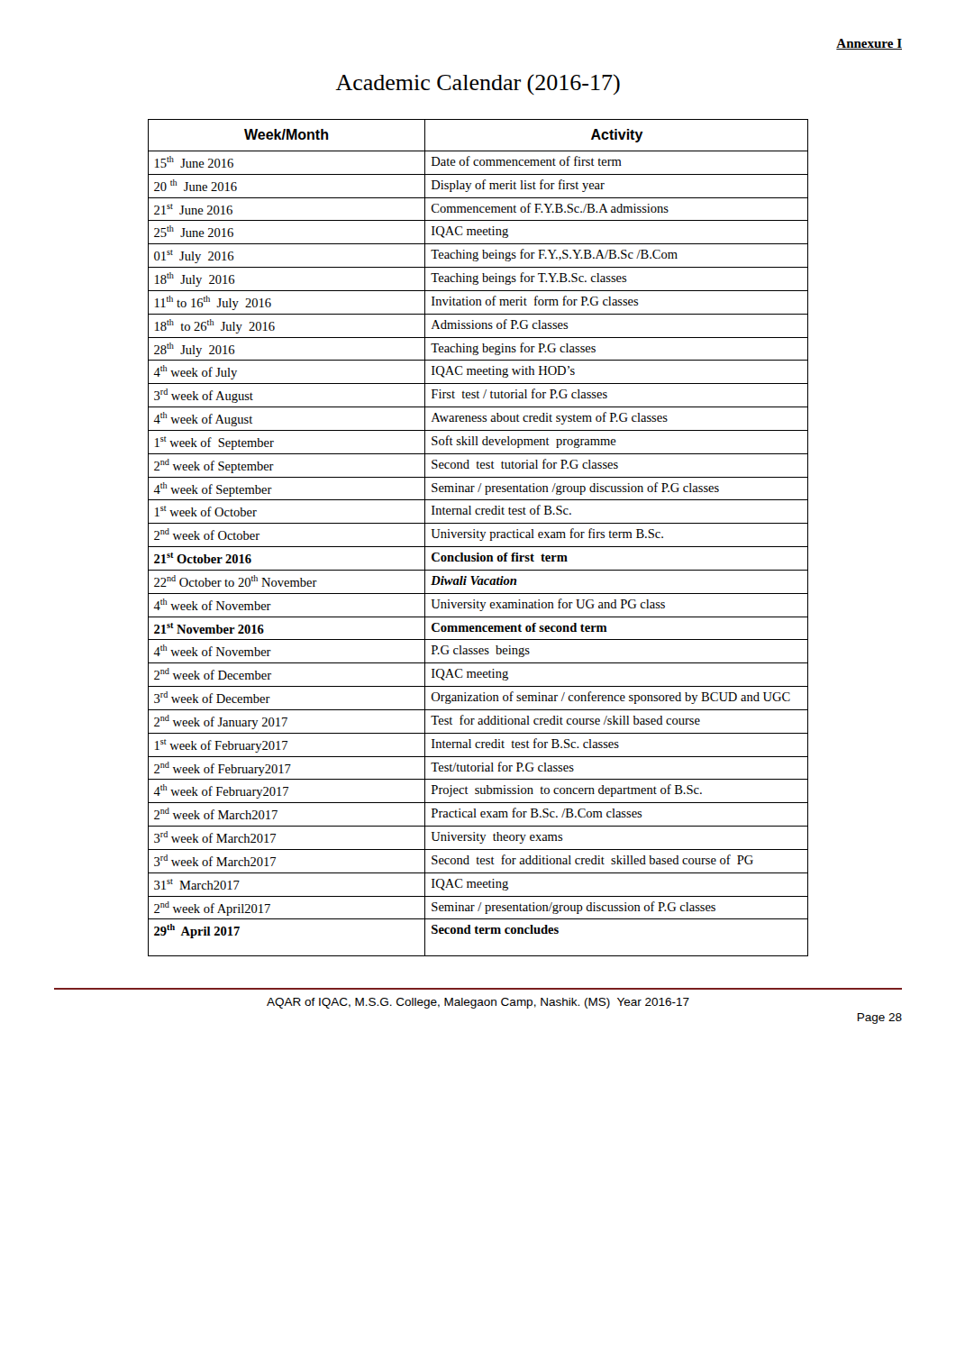Annexure I
Academic Calendar (2016-17)
| Week/Month | Activity |
| --- | --- |
| 15 th June 2016 | Date of commencement of first term |
| 20 th June 2016 | Display of merit list for first year |
| 21 st June 2016 | Commencement of F.Y.B.Sc./B.A admissions |
| 25 th June 2016 | IQAC meeting |
| 01 st July 2016 | Teaching beings for F.Y.,S.Y.B.A/B.Sc /B.Com |
| 18 th July 2016 | Teaching beings for T.Y.B.Sc. classes |
| 11 th to 16 th July 2016 | Invitation of merit form for P.G classes |
| 18 th to 26 th July 2016 | Admissions of P.G classes |
| 28 th July 2016 | Teaching begins for P.G classes |
| 4 th week of July | IQAC meeting with HOD’s |
| 3 rd week of August | First test / tutorial for P.G classes |
| 4 th week of August | Awareness about credit system of P.G classes |
| 1 st week of September | Soft skill development programme |
| 2 nd week of September | Second test tutorial for P.G classes |
| 4 th week of September | Seminar / presentation /group discussion of P.G classes |
| 1 st week of October | Internal credit test of B.Sc. |
| 2 nd week of October | University practical exam for firs term B.Sc. |
| 21 st October 2016 | Conclusion of first term |
| 22 nd October to 20 th November | Diwali Vacation |
| 4 th week of November | University examination for UG and PG class |
| 21 st November 2016 | Commencement of second term |
| 4 th week of November | P.G classes beings |
| 2 nd week of December | IQAC meeting |
| 3 rd week of December | Organization of seminar / conference sponsored by BCUD and UGC |
| 2 nd week of January 2017 | Test for additional credit course /skill based course |
| 1 st week of February2017 | Internal credit test for B.Sc. classes |
| 2 nd week of February2017 | Test/tutorial for P.G classes |
| 4 th week of February2017 | Project submission to concern department of B.Sc. |
| 2 nd week of March2017 | Practical exam for B.Sc. /B.Com classes |
| 3 rd week of March2017 | University theory exams |
| 3 rd week of March2017 | Second test for additional credit skilled based course of PG |
| 31 st March2017 | IQAC meeting |
| 2 nd week of April2017 | Seminar / presentation/group discussion of P.G classes |
| 29 th April 2017 | Second term concludes |
AQAR of IQAC, M.S.G. College, Malegaon Camp, Nashik. (MS) Year 2016-17
Page 28